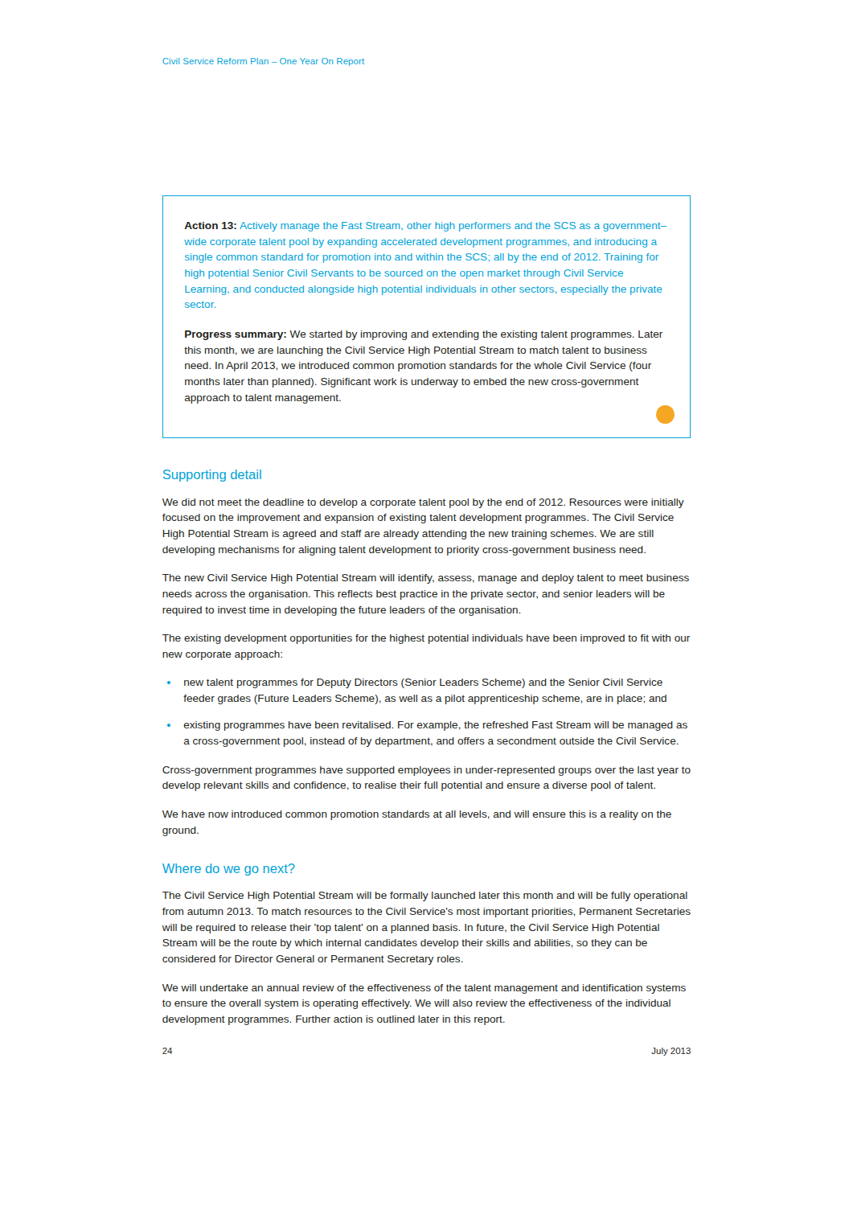Civil Service Reform Plan – One Year On Report
Action 13: Actively manage the Fast Stream, other high performers and the SCS as a government–wide corporate talent pool by expanding accelerated development programmes, and introducing a single common standard for promotion into and within the SCS; all by the end of 2012. Training for high potential Senior Civil Servants to be sourced on the open market through Civil Service Learning, and conducted alongside high potential individuals in other sectors, especially the private sector.
Progress summary: We started by improving and extending the existing talent programmes. Later this month, we are launching the Civil Service High Potential Stream to match talent to business need. In April 2013, we introduced common promotion standards for the whole Civil Service (four months later than planned). Significant work is underway to embed the new cross-government approach to talent management.
Supporting detail
We did not meet the deadline to develop a corporate talent pool by the end of 2012. Resources were initially focused on the improvement and expansion of existing talent development programmes. The Civil Service High Potential Stream is agreed and staff are already attending the new training schemes. We are still developing mechanisms for aligning talent development to priority cross-government business need.
The new Civil Service High Potential Stream will identify, assess, manage and deploy talent to meet business needs across the organisation. This reflects best practice in the private sector, and senior leaders will be required to invest time in developing the future leaders of the organisation.
The existing development opportunities for the highest potential individuals have been improved to fit with our new corporate approach:
new talent programmes for Deputy Directors (Senior Leaders Scheme) and the Senior Civil Service feeder grades (Future Leaders Scheme), as well as a pilot apprenticeship scheme, are in place; and
existing programmes have been revitalised. For example, the refreshed Fast Stream will be managed as a cross-government pool, instead of by department, and offers a secondment outside the Civil Service.
Cross-government programmes have supported employees in under-represented groups over the last year to develop relevant skills and confidence, to realise their full potential and ensure a diverse pool of talent.
We have now introduced common promotion standards at all levels, and will ensure this is a reality on the ground.
Where do we go next?
The Civil Service High Potential Stream will be formally launched later this month and will be fully operational from autumn 2013. To match resources to the Civil Service's most important priorities, Permanent Secretaries will be required to release their 'top talent' on a planned basis. In future, the Civil Service High Potential Stream will be the route by which internal candidates develop their skills and abilities, so they can be considered for Director General or Permanent Secretary roles.
We will undertake an annual review of the effectiveness of the talent management and identification systems to ensure the overall system is operating effectively. We will also review the effectiveness of the individual development programmes. Further action is outlined later in this report.
24 July 2013